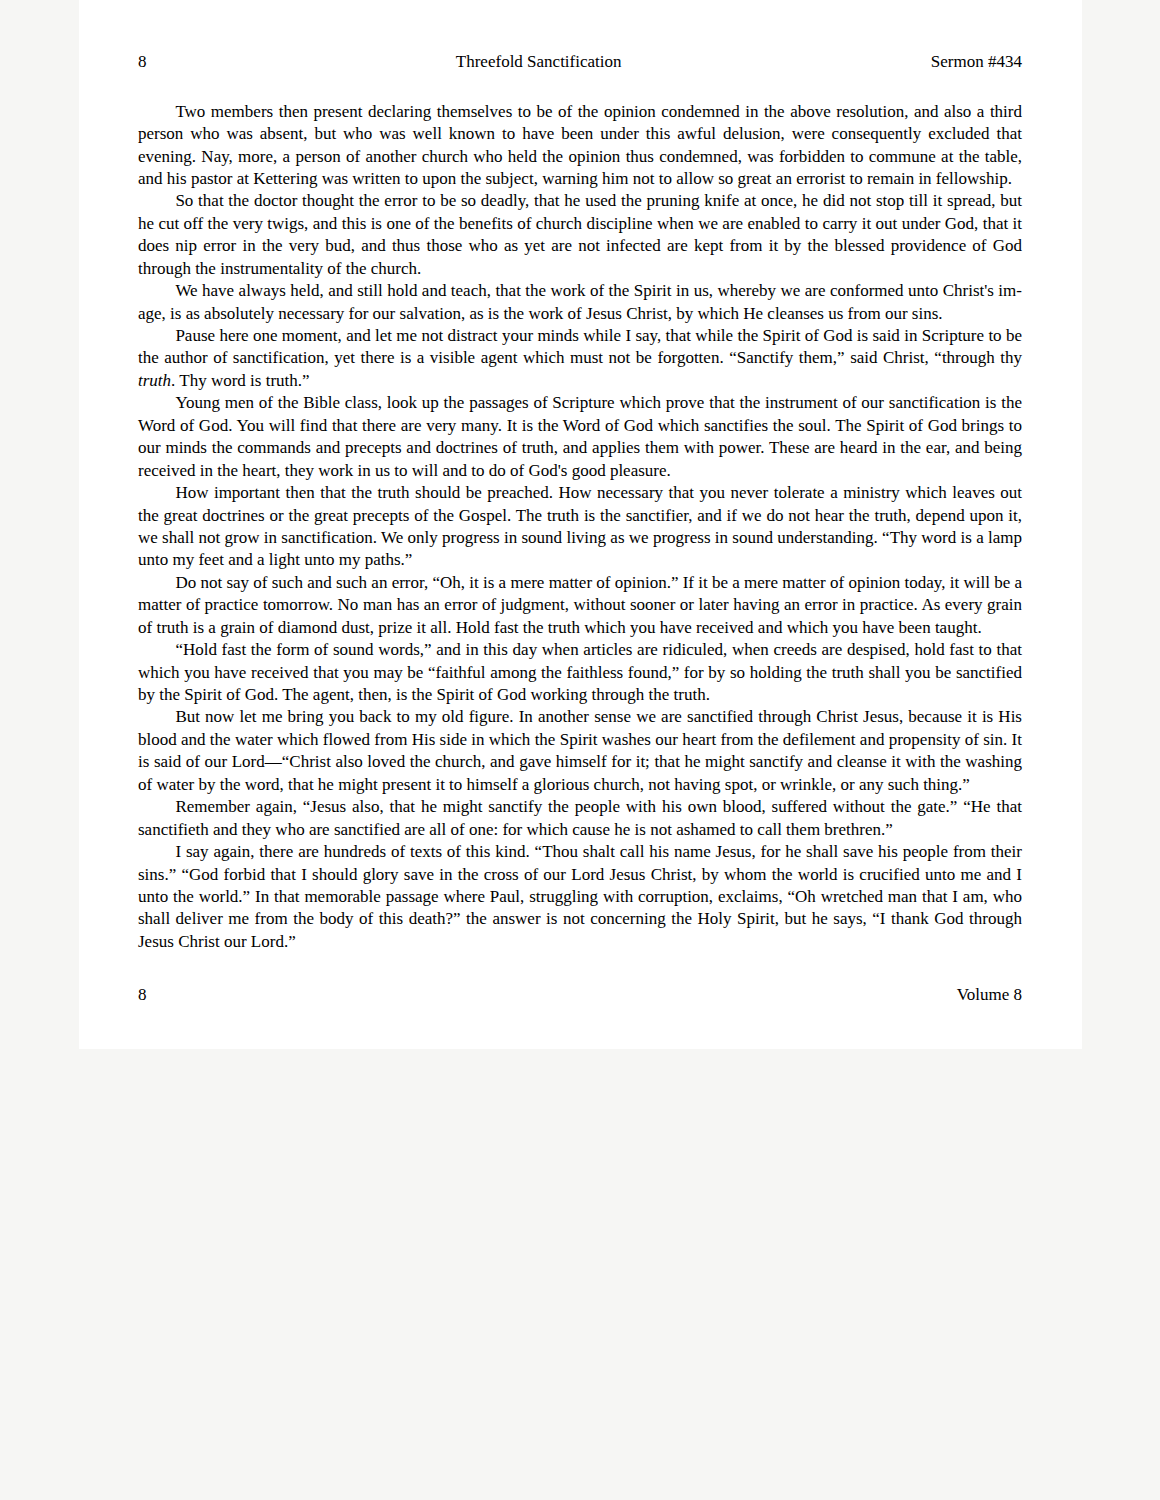8 Threefold Sanctification Sermon #434
Two members then present declaring themselves to be of the opinion condemned in the above resolution, and also a third person who was absent, but who was well known to have been under this awful delusion, were consequently excluded that evening. Nay, more, a person of another church who held the opinion thus condemned, was forbidden to commune at the table, and his pastor at Kettering was written to upon the subject, warning him not to allow so great an errorist to remain in fellowship.
So that the doctor thought the error to be so deadly, that he used the pruning knife at once, he did not stop till it spread, but he cut off the very twigs, and this is one of the benefits of church discipline when we are enabled to carry it out under God, that it does nip error in the very bud, and thus those who as yet are not infected are kept from it by the blessed providence of God through the instrumentality of the church.
We have always held, and still hold and teach, that the work of the Spirit in us, whereby we are conformed unto Christ's image, is as absolutely necessary for our salvation, as is the work of Jesus Christ, by which He cleanses us from our sins.
Pause here one moment, and let me not distract your minds while I say, that while the Spirit of God is said in Scripture to be the author of sanctification, yet there is a visible agent which must not be forgotten. “Sanctify them,” said Christ, “through thy truth. Thy word is truth.”
Young men of the Bible class, look up the passages of Scripture which prove that the instrument of our sanctification is the Word of God. You will find that there are very many. It is the Word of God which sanctifies the soul. The Spirit of God brings to our minds the commands and precepts and doctrines of truth, and applies them with power. These are heard in the ear, and being received in the heart, they work in us to will and to do of God's good pleasure.
How important then that the truth should be preached. How necessary that you never tolerate a ministry which leaves out the great doctrines or the great precepts of the Gospel. The truth is the sanctifier, and if we do not hear the truth, depend upon it, we shall not grow in sanctification. We only progress in sound living as we progress in sound understanding. “Thy word is a lamp unto my feet and a light unto my paths.”
Do not say of such and such an error, “Oh, it is a mere matter of opinion.” If it be a mere matter of opinion today, it will be a matter of practice tomorrow. No man has an error of judgment, without sooner or later having an error in practice. As every grain of truth is a grain of diamond dust, prize it all. Hold fast the truth which you have received and which you have been taught.
“Hold fast the form of sound words,” and in this day when articles are ridiculed, when creeds are despised, hold fast to that which you have received that you may be “faithful among the faithless found,” for by so holding the truth shall you be sanctified by the Spirit of God. The agent, then, is the Spirit of God working through the truth.
But now let me bring you back to my old figure. In another sense we are sanctified through Christ Jesus, because it is His blood and the water which flowed from His side in which the Spirit washes our heart from the defilement and propensity of sin. It is said of our Lord—“Christ also loved the church, and gave himself for it; that he might sanctify and cleanse it with the washing of water by the word, that he might present it to himself a glorious church, not having spot, or wrinkle, or any such thing.”
Remember again, “Jesus also, that he might sanctify the people with his own blood, suffered without the gate.” “He that sanctifieth and they who are sanctified are all of one: for which cause he is not ashamed to call them brethren.”
I say again, there are hundreds of texts of this kind. “Thou shalt call his name Jesus, for he shall save his people from their sins.” “God forbid that I should glory save in the cross of our Lord Jesus Christ, by whom the world is crucified unto me and I unto the world.” In that memorable passage where Paul, struggling with corruption, exclaims, “Oh wretched man that I am, who shall deliver me from the body of this death?” the answer is not concerning the Holy Spirit, but he says, “I thank God through Jesus Christ our Lord.”
8 Volume 8